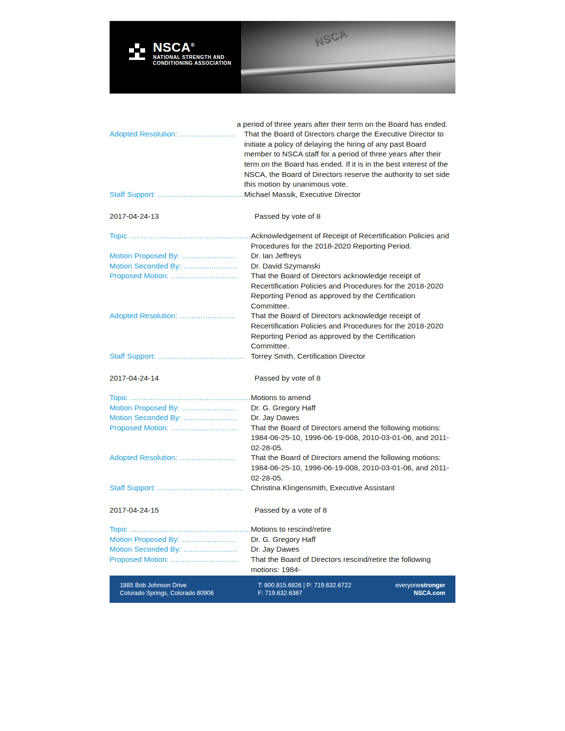NSCA
NSCA®
NATIONAL STRENGTH AND
CONDITIONING ASSOCIATION
a period of three years after their term on the Board has ended.
| Adopted Resolution: ........................ | That the Board of Directors charge the Executive Director to initiate a policy of delaying the hiring of any past Board member to NSCA staff for a period of three years after their term on the Board has ended. If it is in the best interest of the NSCA, the Board of Directors reserve the authority to set side this motion by unanimous vote. |
| Staff Support: ..................................... | Michael Massik, Executive Director |
2017-04-24-13
Passed by vote of 8
| Topic .................................................... | Acknowledgement of Receipt of Recertification Policies and Procedures for the 2018-2020 Reporting Period. |
| Motion Proposed By: ....................... | Dr. Ian Jeffreys |
| Motion Seconded By: ....................... | Dr. David Szymanski |
| Proposed Motion: ............................. | That the Board of Directors acknowledge receipt of Recertification Policies and Procedures for the 2018-2020 Reporting Period as approved by the Certification Committee. |
| Adopted Resolution: ........................ | That the Board of Directors acknowledge receipt of Recertification Policies and Procedures for the 2018-2020 Reporting Period as approved by the Certification Committee. |
| Staff Support: ..................................... | Torrey Smith, Certification Director |
2017-04-24-14
Passed by vote of 8
| Topic .................................................... | Motions to amend |
| Motion Proposed By: ....................... | Dr. G. Gregory Haff |
| Motion Seconded By: ....................... | Dr. Jay Dawes |
| Proposed Motion: ............................. | That the Board of Directors amend the following motions: 1984-06-25-10, 1996-06-19-008, 2010-03-01-06, and 2011-02-28-05. |
| Adopted Resolution: ........................ | That the Board of Directors amend the following motions: 1984-06-25-10, 1996-06-19-008, 2010-03-01-06, and 2011-02-28-05. |
| Staff Support: ..................................... | Christina Klingensmith, Executive Assistant |
2017-04-24-15
Passed by a vote of 8
| Topic .................................................... | Motions to rescind/retire |
| Motion Proposed By: ....................... | Dr. G. Gregory Haff |
| Motion Seconded By: ....................... | Dr. Jay Dawes |
| Proposed Motion: ............................. | That the Board of Directors rescind/retire the following motions: 1984- |
1885 Bob Johnson Drive
Colorado Springs, Colorado 80906
T: 800.815.6826 | P: 719.632.6722
F: 719.632.6367
everyonestronger
NSCA.com